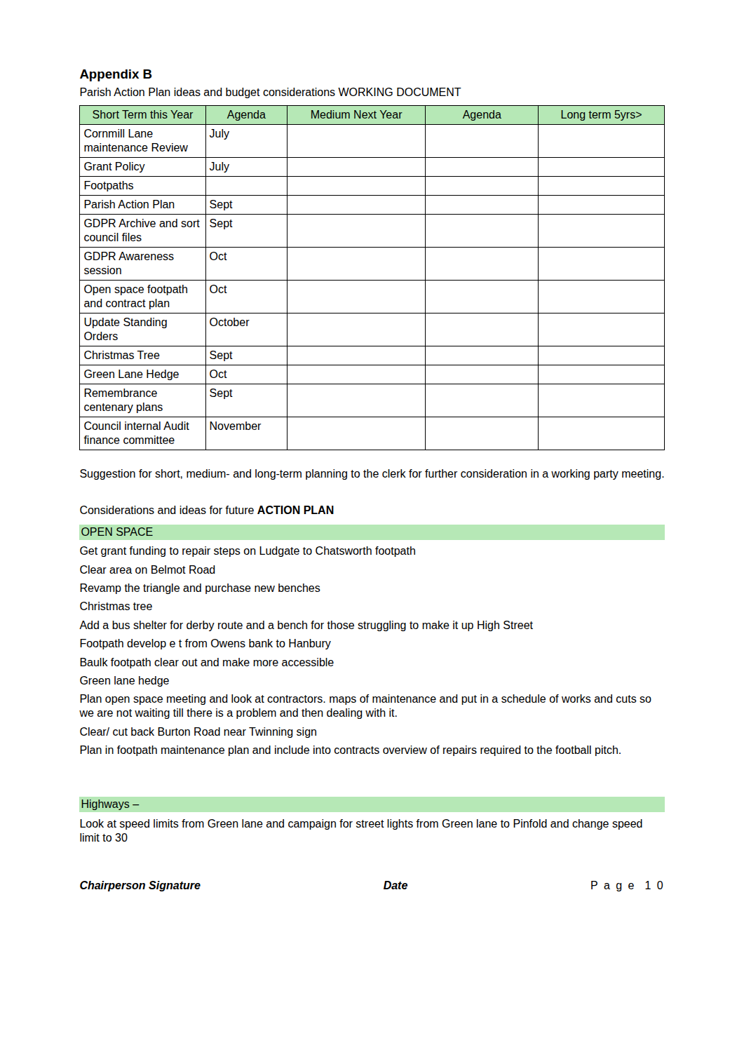Appendix B
Parish Action Plan ideas and budget considerations WORKING DOCUMENT
| Short Term this Year | Agenda | Medium Next Year | Agenda | Long term 5yrs> |
| --- | --- | --- | --- | --- |
| Cornmill Lane maintenance Review | July | | | |
| Grant Policy | July | | | |
| Footpaths | | | | |
| Parish Action Plan | Sept | | | |
| GDPR Archive and sort council files | Sept | | | |
| GDPR Awareness session | Oct | | | |
| Open space footpath and contract plan | Oct | | | |
| Update Standing Orders | October | | | |
| Christmas Tree | Sept | | | |
| Green Lane Hedge | Oct | | | |
| Remembrance centenary plans | Sept | | | |
| Council internal Audit finance committee | November | | | |
Suggestion for short, medium- and long-term planning to the clerk for further consideration in a working party meeting.
Considerations and ideas for future ACTION PLAN
OPEN SPACE
Get grant funding to repair steps on Ludgate to Chatsworth footpath
Clear area on Belmot Road
Revamp the triangle and purchase new benches
Christmas tree
Add a bus shelter for derby route and a bench for those struggling to make it up High Street
Footpath develop e t from Owens bank to Hanbury
Baulk footpath clear out and make more accessible
Green lane hedge
Plan open space meeting and look at contractors. maps of maintenance and put in a schedule of works and cuts so we are not waiting till there is a problem and then dealing with it.
Clear/ cut back Burton Road near Twinning sign
Plan in footpath maintenance plan and include into contracts overview of repairs required to the football pitch.
Highways –
Look at speed limits from Green lane and campaign for street lights from Green lane to Pinfold and change speed limit to 30
Chairperson Signature Date P a g e 1 0